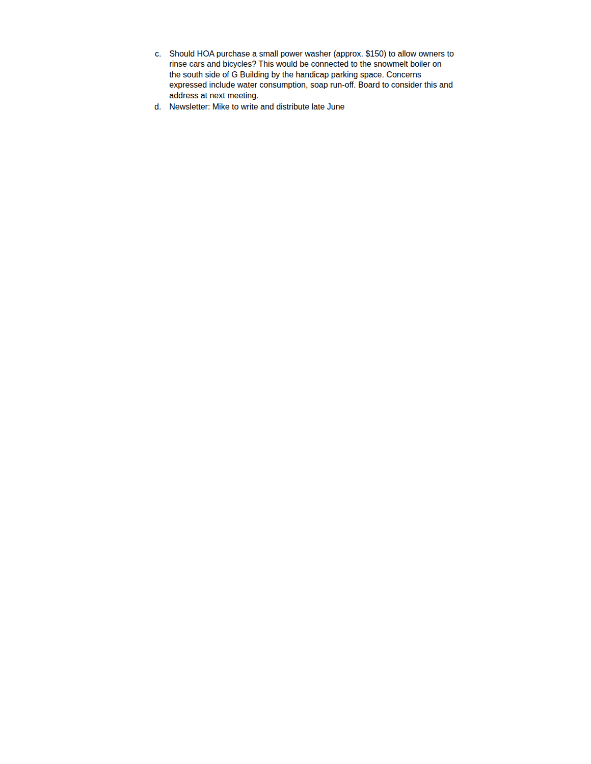Should HOA purchase a small power washer (approx. $150) to allow owners to rinse cars and bicycles? This would be connected to the snowmelt boiler on the south side of G Building by the handicap parking space. Concerns expressed include water consumption, soap run-off. Board to consider this and address at next meeting.
Newsletter: Mike to write and distribute late June